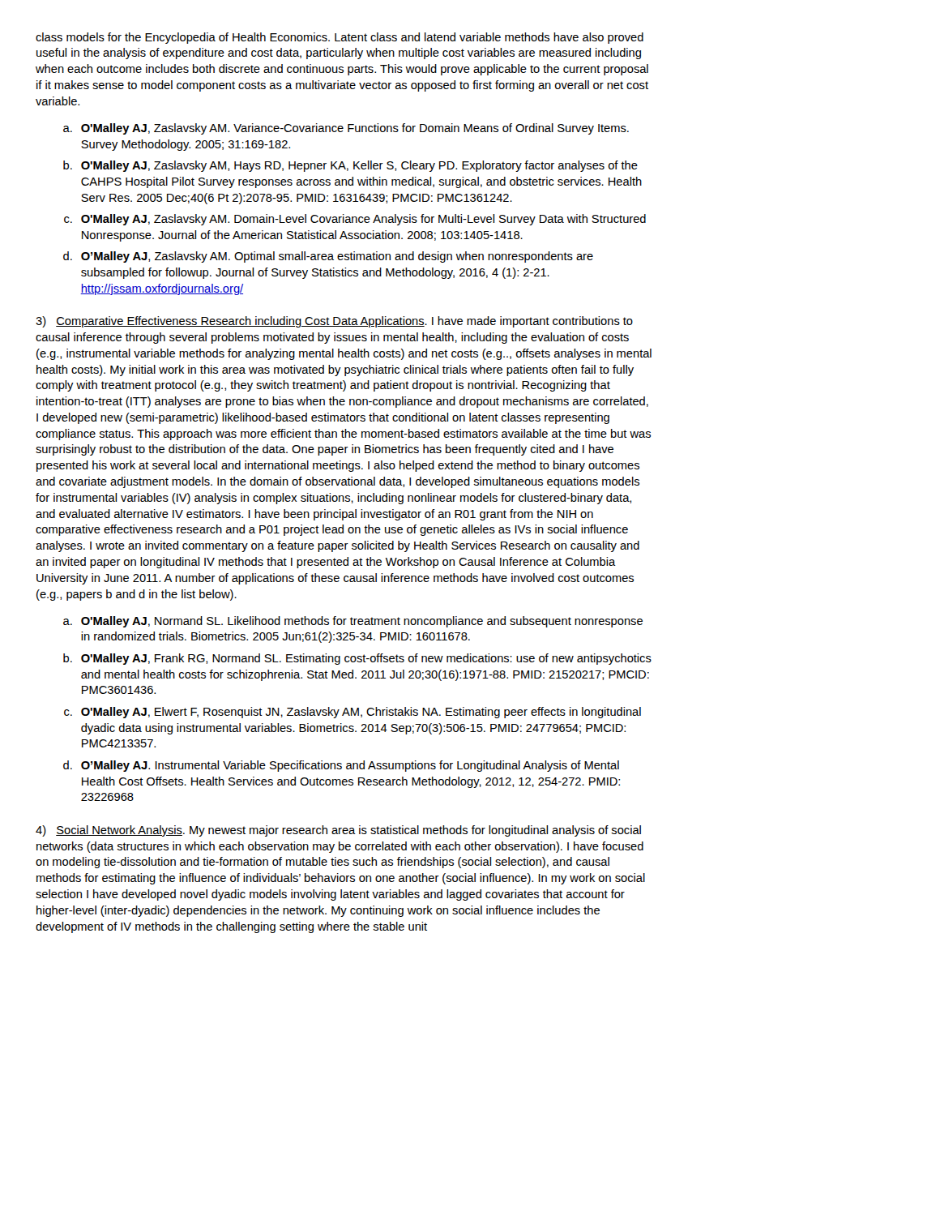class models for the Encyclopedia of Health Economics. Latent class and latend variable methods have also proved useful in the analysis of expenditure and cost data, particularly when multiple cost variables are measured including when each outcome includes both discrete and continuous parts. This would prove applicable to the current proposal if it makes sense to model component costs as a multivariate vector as opposed to first forming an overall or net cost variable.
O'Malley AJ, Zaslavsky AM. Variance-Covariance Functions for Domain Means of Ordinal Survey Items. Survey Methodology. 2005; 31:169-182.
O'Malley AJ, Zaslavsky AM, Hays RD, Hepner KA, Keller S, Cleary PD. Exploratory factor analyses of the CAHPS Hospital Pilot Survey responses across and within medical, surgical, and obstetric services. Health Serv Res. 2005 Dec;40(6 Pt 2):2078-95. PMID: 16316439; PMCID: PMC1361242.
O'Malley AJ, Zaslavsky AM. Domain-Level Covariance Analysis for Multi-Level Survey Data with Structured Nonresponse. Journal of the American Statistical Association. 2008; 103:1405-1418.
O’Malley AJ, Zaslavsky AM. Optimal small-area estimation and design when nonrespondents are subsampled for followup. Journal of Survey Statistics and Methodology, 2016, 4 (1): 2-21. http://jssam.oxfordjournals.org/
3) Comparative Effectiveness Research including Cost Data Applications. I have made important contributions to causal inference through several problems motivated by issues in mental health, including the evaluation of costs (e.g., instrumental variable methods for analyzing mental health costs) and net costs (e.g.., offsets analyses in mental health costs). My initial work in this area was motivated by psychiatric clinical trials where patients often fail to fully comply with treatment protocol (e.g., they switch treatment) and patient dropout is nontrivial. Recognizing that intention-to-treat (ITT) analyses are prone to bias when the non-compliance and dropout mechanisms are correlated, I developed new (semi-parametric) likelihood-based estimators that conditional on latent classes representing compliance status. This approach was more efficient than the moment-based estimators available at the time but was surprisingly robust to the distribution of the data. One paper in Biometrics has been frequently cited and I have presented his work at several local and international meetings. I also helped extend the method to binary outcomes and covariate adjustment models. In the domain of observational data, I developed simultaneous equations models for instrumental variables (IV) analysis in complex situations, including nonlinear models for clustered-binary data, and evaluated alternative IV estimators. I have been principal investigator of an R01 grant from the NIH on comparative effectiveness research and a P01 project lead on the use of genetic alleles as IVs in social influence analyses. I wrote an invited commentary on a feature paper solicited by Health Services Research on causality and an invited paper on longitudinal IV methods that I presented at the Workshop on Causal Inference at Columbia University in June 2011. A number of applications of these causal inference methods have involved cost outcomes (e.g., papers b and d in the list below).
O'Malley AJ, Normand SL. Likelihood methods for treatment noncompliance and subsequent nonresponse in randomized trials. Biometrics. 2005 Jun;61(2):325-34. PMID: 16011678.
O'Malley AJ, Frank RG, Normand SL. Estimating cost-offsets of new medications: use of new antipsychotics and mental health costs for schizophrenia. Stat Med. 2011 Jul 20;30(16):1971-88. PMID: 21520217; PMCID: PMC3601436.
O'Malley AJ, Elwert F, Rosenquist JN, Zaslavsky AM, Christakis NA. Estimating peer effects in longitudinal dyadic data using instrumental variables. Biometrics. 2014 Sep;70(3):506-15. PMID: 24779654; PMCID: PMC4213357.
O’Malley AJ. Instrumental Variable Specifications and Assumptions for Longitudinal Analysis of Mental Health Cost Offsets. Health Services and Outcomes Research Methodology, 2012, 12, 254-272. PMID: 23226968
4) Social Network Analysis. My newest major research area is statistical methods for longitudinal analysis of social networks (data structures in which each observation may be correlated with each other observation). I have focused on modeling tie-dissolution and tie-formation of mutable ties such as friendships (social selection), and causal methods for estimating the influence of individuals’ behaviors on one another (social influence). In my work on social selection I have developed novel dyadic models involving latent variables and lagged covariates that account for higher-level (inter-dyadic) dependencies in the network. My continuing work on social influence includes the development of IV methods in the challenging setting where the stable unit